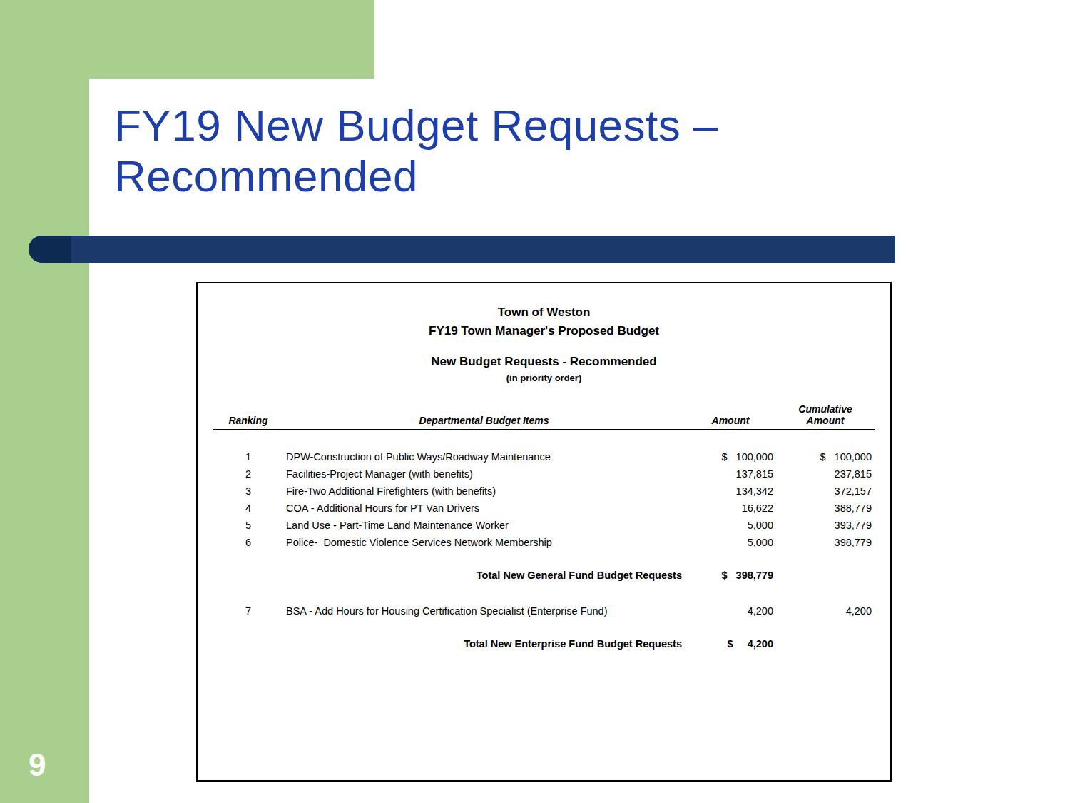FY19 New Budget Requests –
Recommended
Town of Weston
FY19 Town Manager's Proposed Budget
New Budget Requests - Recommended
(in priority order)
| Ranking | Departmental Budget Items | Amount | Cumulative Amount |
| --- | --- | --- | --- |
| 1 | DPW-Construction of Public Ways/Roadway Maintenance | $ 100,000 | $ 100,000 |
| 2 | Facilities-Project Manager (with benefits) | 137,815 | 237,815 |
| 3 | Fire-Two Additional Firefighters (with benefits) | 134,342 | 372,157 |
| 4 | COA - Additional Hours for PT Van Drivers | 16,622 | 388,779 |
| 5 | Land Use - Part-Time Land Maintenance Worker | 5,000 | 393,779 |
| 6 | Police- Domestic Violence Services Network Membership | 5,000 | 398,779 |
| | Total New General Fund Budget Requests | $ 398,779 | |
| 7 | BSA - Add Hours for Housing Certification Specialist (Enterprise Fund) | 4,200 | 4,200 |
| | Total New Enterprise Fund Budget Requests | $ 4,200 | |
9